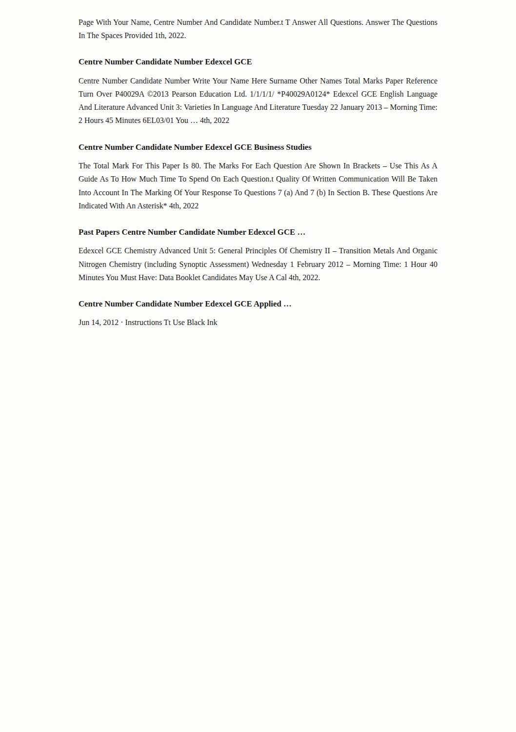Page With Your Name, Centre Number And Candidate Number.t T Answer All Questions. Answer The Questions In The Spaces Provided 1th, 2022.
Centre Number Candidate Number Edexcel GCE
Centre Number Candidate Number Write Your Name Here Surname Other Names Total Marks Paper Reference Turn Over P40029A ©2013 Pearson Education Ltd. 1/1/1/1/ *P40029A0124* Edexcel GCE English Language And Literature Advanced Unit 3: Varieties In Language And Literature Tuesday 22 January 2013 – Morning Time: 2 Hours 45 Minutes 6EL03/01 You … 4th, 2022
Centre Number Candidate Number Edexcel GCE Business Studies
The Total Mark For This Paper Is 80. The Marks For Each Question Are Shown In Brackets – Use This As A Guide As To How Much Time To Spend On Each Question.t Quality Of Written Communication Will Be Taken Into Account In The Marking Of Your Response To Questions 7 (a) And 7 (b) In Section B. These Questions Are Indicated With An Asterisk* 4th, 2022
Past Papers Centre Number Candidate Number Edexcel GCE …
Edexcel GCE Chemistry Advanced Unit 5: General Principles Of Chemistry II – Transition Metals And Organic Nitrogen Chemistry (including Synoptic Assessment) Wednesday 1 February 2012 – Morning Time: 1 Hour 40 Minutes You Must Have: Data Booklet Candidates May Use A Cal 4th, 2022.
Centre Number Candidate Number Edexcel GCE Applied …
Jun 14, 2012 · Instructions Tt Use Black Ink